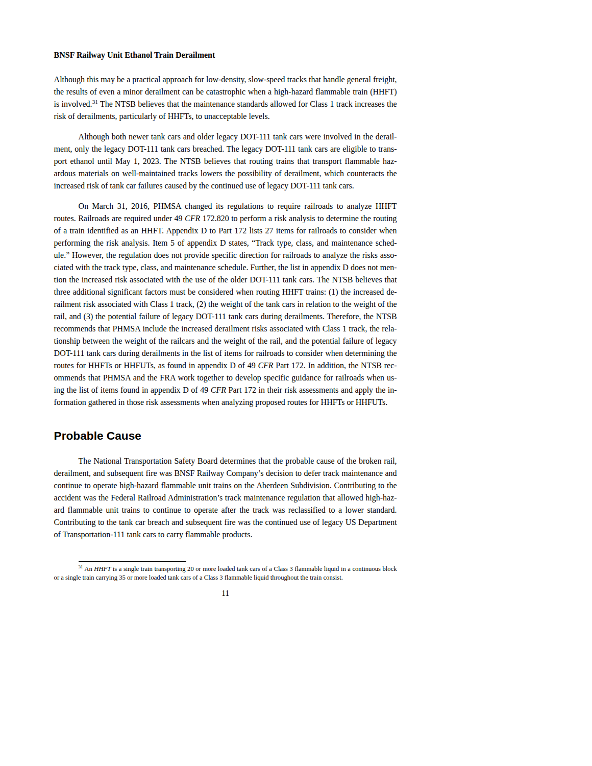BNSF Railway Unit Ethanol Train Derailment
Although this may be a practical approach for low-density, slow-speed tracks that handle general freight, the results of even a minor derailment can be catastrophic when a high-hazard flammable train (HHFT) is involved.31 The NTSB believes that the maintenance standards allowed for Class 1 track increases the risk of derailments, particularly of HHFTs, to unacceptable levels.
Although both newer tank cars and older legacy DOT-111 tank cars were involved in the derailment, only the legacy DOT-111 tank cars breached. The legacy DOT-111 tank cars are eligible to transport ethanol until May 1, 2023. The NTSB believes that routing trains that transport flammable hazardous materials on well-maintained tracks lowers the possibility of derailment, which counteracts the increased risk of tank car failures caused by the continued use of legacy DOT-111 tank cars.
On March 31, 2016, PHMSA changed its regulations to require railroads to analyze HHFT routes. Railroads are required under 49 CFR 172.820 to perform a risk analysis to determine the routing of a train identified as an HHFT. Appendix D to Part 172 lists 27 items for railroads to consider when performing the risk analysis. Item 5 of appendix D states, “Track type, class, and maintenance schedule.” However, the regulation does not provide specific direction for railroads to analyze the risks associated with the track type, class, and maintenance schedule. Further, the list in appendix D does not mention the increased risk associated with the use of the older DOT-111 tank cars. The NTSB believes that three additional significant factors must be considered when routing HHFT trains: (1) the increased derailment risk associated with Class 1 track, (2) the weight of the tank cars in relation to the weight of the rail, and (3) the potential failure of legacy DOT-111 tank cars during derailments. Therefore, the NTSB recommends that PHMSA include the increased derailment risks associated with Class 1 track, the relationship between the weight of the railcars and the weight of the rail, and the potential failure of legacy DOT-111 tank cars during derailments in the list of items for railroads to consider when determining the routes for HHFTs or HHFUTs, as found in appendix D of 49 CFR Part 172. In addition, the NTSB recommends that PHMSA and the FRA work together to develop specific guidance for railroads when using the list of items found in appendix D of 49 CFR Part 172 in their risk assessments and apply the information gathered in those risk assessments when analyzing proposed routes for HHFTs or HHFUTs.
Probable Cause
The National Transportation Safety Board determines that the probable cause of the broken rail, derailment, and subsequent fire was BNSF Railway Company’s decision to defer track maintenance and continue to operate high-hazard flammable unit trains on the Aberdeen Subdivision. Contributing to the accident was the Federal Railroad Administration’s track maintenance regulation that allowed high-hazard flammable unit trains to continue to operate after the track was reclassified to a lower standard. Contributing to the tank car breach and subsequent fire was the continued use of legacy US Department of Transportation-111 tank cars to carry flammable products.
31 An HHFT is a single train transporting 20 or more loaded tank cars of a Class 3 flammable liquid in a continuous block or a single train carrying 35 or more loaded tank cars of a Class 3 flammable liquid throughout the train consist.
11